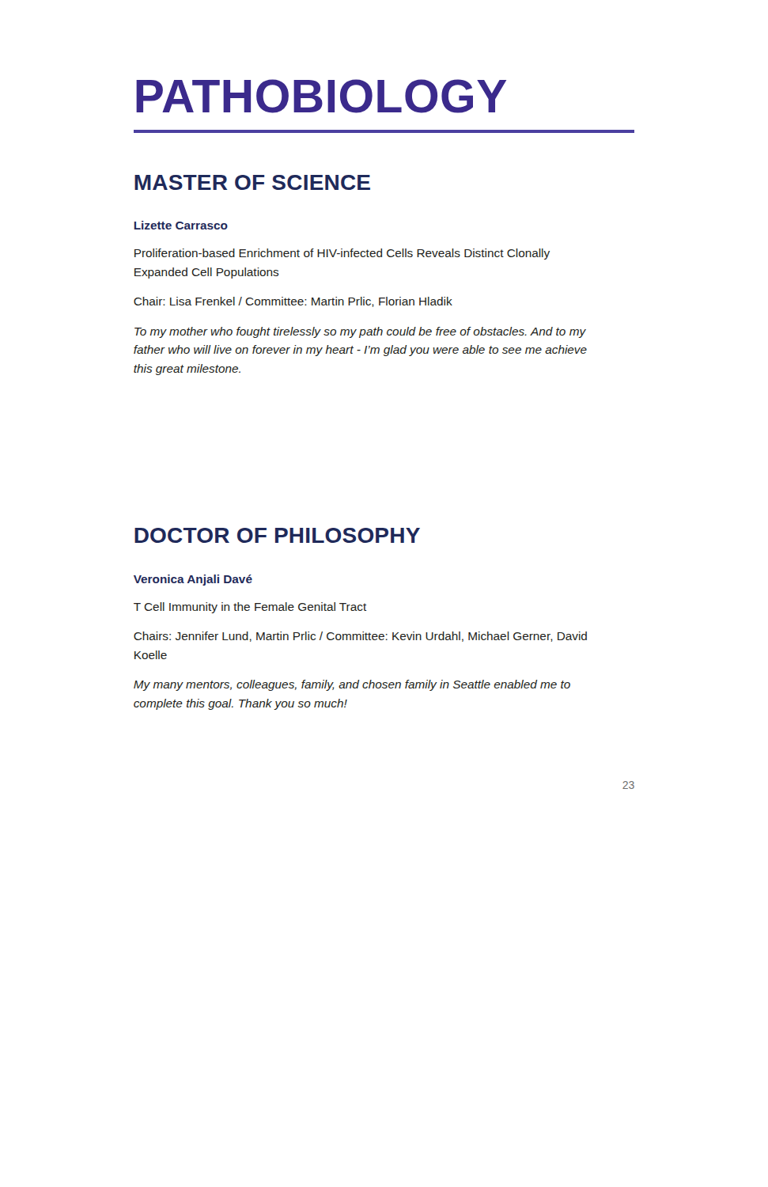PATHOBIOLOGY
MASTER OF SCIENCE
Lizette Carrasco
Proliferation-based Enrichment of HIV-infected Cells Reveals Distinct Clonally Expanded Cell Populations
Chair: Lisa Frenkel / Committee: Martin Prlic, Florian Hladik
To my mother who fought tirelessly so my path could be free of obstacles. And to my father who will live on forever in my heart - I’m glad you were able to see me achieve this great milestone.
DOCTOR OF PHILOSOPHY
Veronica Anjali Davé
T Cell Immunity in the Female Genital Tract
Chairs: Jennifer Lund, Martin Prlic / Committee: Kevin Urdahl, Michael Gerner, David Koelle
My many mentors, colleagues, family, and chosen family in Seattle enabled me to complete this goal. Thank you so much!
23